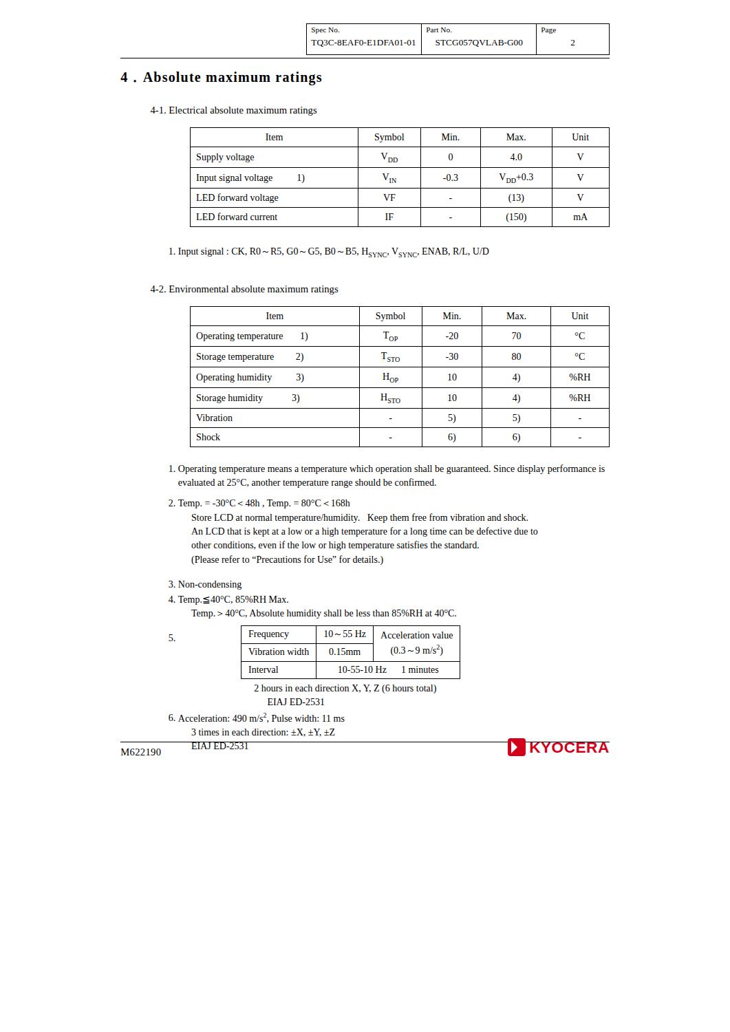| Spec No. TQ3C-8EAF0-E1DFA01-01 | Part No. STCG057QVLAB-G00 | Page 2 |
4．Absolute maximum ratings
4-1. Electrical absolute maximum ratings
| Item | Symbol | Min. | Max. | Unit |
| --- | --- | --- | --- | --- |
| Supply voltage | V DD | 0 | 4.0 | V |
| Input signal voltage 1) | V IN | -0.3 | V DD +0.3 | V |
| LED forward voltage | VF | - | (13) | V |
| LED forward current | IF | - | (150) | mA |
Input signal : CK, R0～R5, G0～G5, B0～B5, HSYNC, VSYNC, ENAB, R/L, U/D
4-2. Environmental absolute maximum ratings
| Item | Symbol | Min. | Max. | Unit |
| --- | --- | --- | --- | --- |
| Operating temperature 1) | T OP | -20 | 70 | °C |
| Storage temperature 2) | T STO | -30 | 80 | °C |
| Operating humidity 3) | H OP | 10 | 4) | %RH |
| Storage humidity 3) | H STO | 10 | 4) | %RH |
| Vibration | - | 5) | 5) | - |
| Shock | - | 6) | 6) | - |
Operating temperature means a temperature which operation shall be guaranteed. Since display performance is evaluated at 25°C, another temperature range should be confirmed.
Temp. = -30°C＜48h , Temp. = 80°C＜168h
Store LCD at normal temperature/humidity. Keep them free from vibration and shock.
An LCD that is kept at a low or a high temperature for a long time can be defective due to
other conditions, even if the low or high temperature satisfies the standard.
(Please refer to “Precautions for Use” for details.)
Non-condensing
Temp.≦40°C, 85%RH Max.
Temp.＞40°C, Absolute humidity shall be less than 85%RH at 40°C.
| Frequency | 10～55 Hz | Acceleration value (0.3～9 m/s 2 ) |
| Vibration width | 0.15mm |
| Interval | 10-55-10 Hz 1 minutes |
2 hours in each direction X, Y, Z (6 hours total)
EIAJ ED-2531
Acceleration: 490 m/s2, Pulse width: 11 ms
3 times in each direction: ±X, ±Y, ±Z
EIAJ ED-2531
M622190
KYOCERA